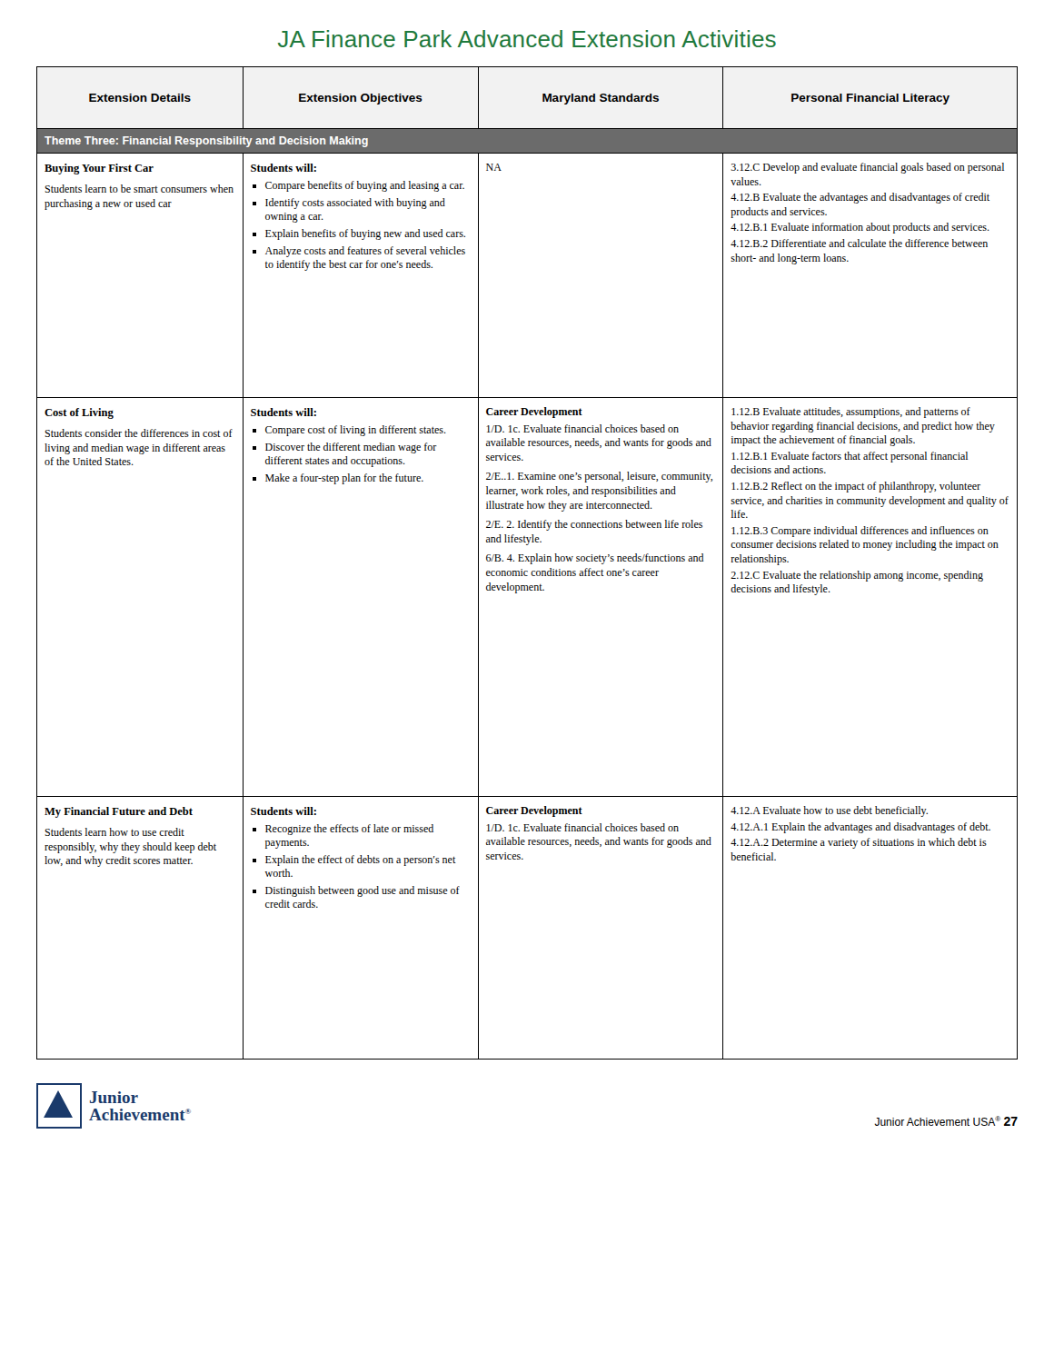JA Finance Park Advanced Extension Activities
| Extension Details | Extension Objectives | Maryland Standards | Personal Financial Literacy |
| --- | --- | --- | --- |
| Theme Three: Financial Responsibility and Decision Making |
| Buying Your First Car Students learn to be smart consumers when purchasing a new or used car | Students will: Compare benefits of buying and leasing a car. Identify costs associated with buying and owning a car. Explain benefits of buying new and used cars. Analyze costs and features of several vehicles to identify the best car for one′s needs. | NA | 3.12.C Develop and evaluate financial goals based on personal values. 4.12.B Evaluate the advantages and disadvantages of credit products and services. 4.12.B.1 Evaluate information about products and services. 4.12.B.2 Differentiate and calculate the difference between short- and long-term loans. |
| Cost of Living Students consider the differences in cost of living and median wage in different areas of the United States. | Students will: Compare cost of living in different states. Discover the different median wage for different states and occupations. Make a four-step plan for the future. | Career Development 1/D. 1c. Evaluate financial choices based on available resources, needs, and wants for goods and services. 2/E..1. Examine one’s personal, leisure, community, learner, work roles, and responsibilities and illustrate how they are interconnected. 2/E. 2. Identify the connections between life roles and lifestyle. 6/B. 4. Explain how society’s needs/functions and economic conditions affect one’s career development. | 1.12.B Evaluate attitudes, assumptions, and patterns of behavior regarding financial decisions, and predict how they impact the achievement of financial goals. 1.12.B.1 Evaluate factors that affect personal financial decisions and actions. 1.12.B.2 Reflect on the impact of philanthropy, volunteer service, and charities in community development and quality of life. 1.12.B.3 Compare individual differences and influences on consumer decisions related to money including the impact on relationships. 2.12.C Evaluate the relationship among income, spending decisions and lifestyle. |
| My Financial Future and Debt Students learn how to use credit responsibly, why they should keep debt low, and why credit scores matter. | Students will: Recognize the effects of late or missed payments. Explain the effect of debts on a person′s net worth. Distinguish between good use and misuse of credit cards. | Career Development 1/D. 1c. Evaluate financial choices based on available resources, needs, and wants for goods and services. | 4.12.A Evaluate how to use debt beneficially. 4.12.A.1 Explain the advantages and disadvantages of debt. 4.12.A.2 Determine a variety of situations in which debt is beneficial. |
Junior Achievement®
Junior Achievement USA® 27